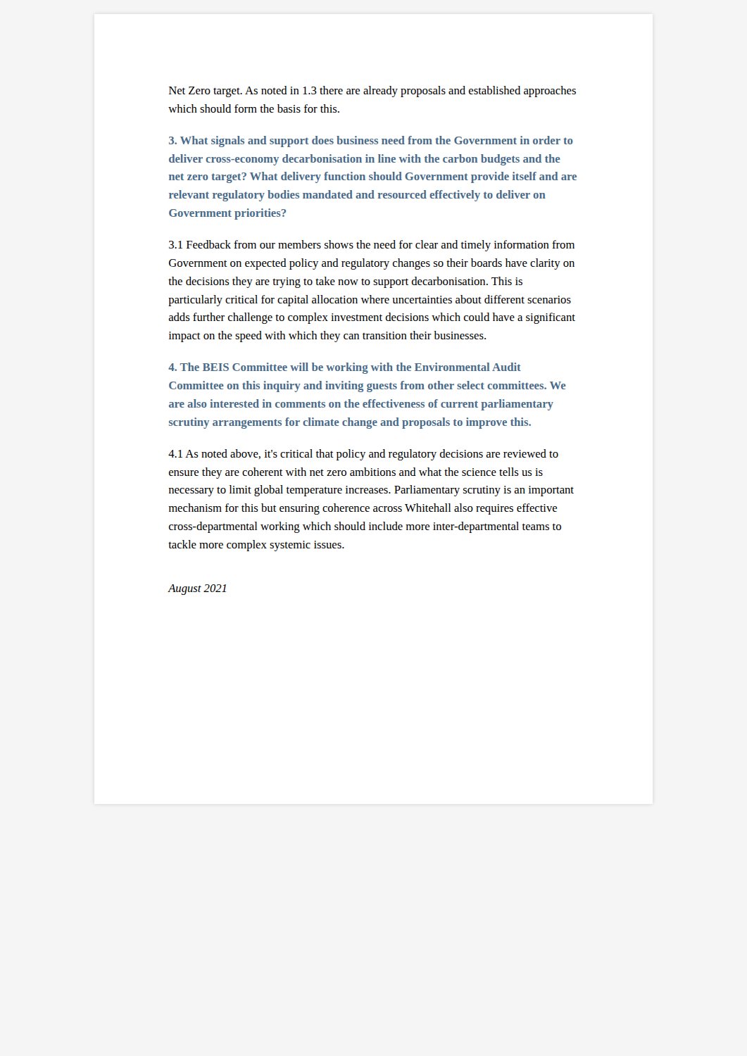Net Zero target. As noted in 1.3 there are already proposals and established approaches which should form the basis for this.
3. What signals and support does business need from the Government in order to deliver cross-economy decarbonisation in line with the carbon budgets and the net zero target? What delivery function should Government provide itself and are relevant regulatory bodies mandated and resourced effectively to deliver on Government priorities?
3.1 Feedback from our members shows the need for clear and timely information from Government on expected policy and regulatory changes so their boards have clarity on the decisions they are trying to take now to support decarbonisation. This is particularly critical for capital allocation where uncertainties about different scenarios adds further challenge to complex investment decisions which could have a significant impact on the speed with which they can transition their businesses.
4. The BEIS Committee will be working with the Environmental Audit Committee on this inquiry and inviting guests from other select committees. We are also interested in comments on the effectiveness of current parliamentary scrutiny arrangements for climate change and proposals to improve this.
4.1 As noted above, it's critical that policy and regulatory decisions are reviewed to ensure they are coherent with net zero ambitions and what the science tells us is necessary to limit global temperature increases. Parliamentary scrutiny is an important mechanism for this but ensuring coherence across Whitehall also requires effective cross-departmental working which should include more inter-departmental teams to tackle more complex systemic issues.
August 2021